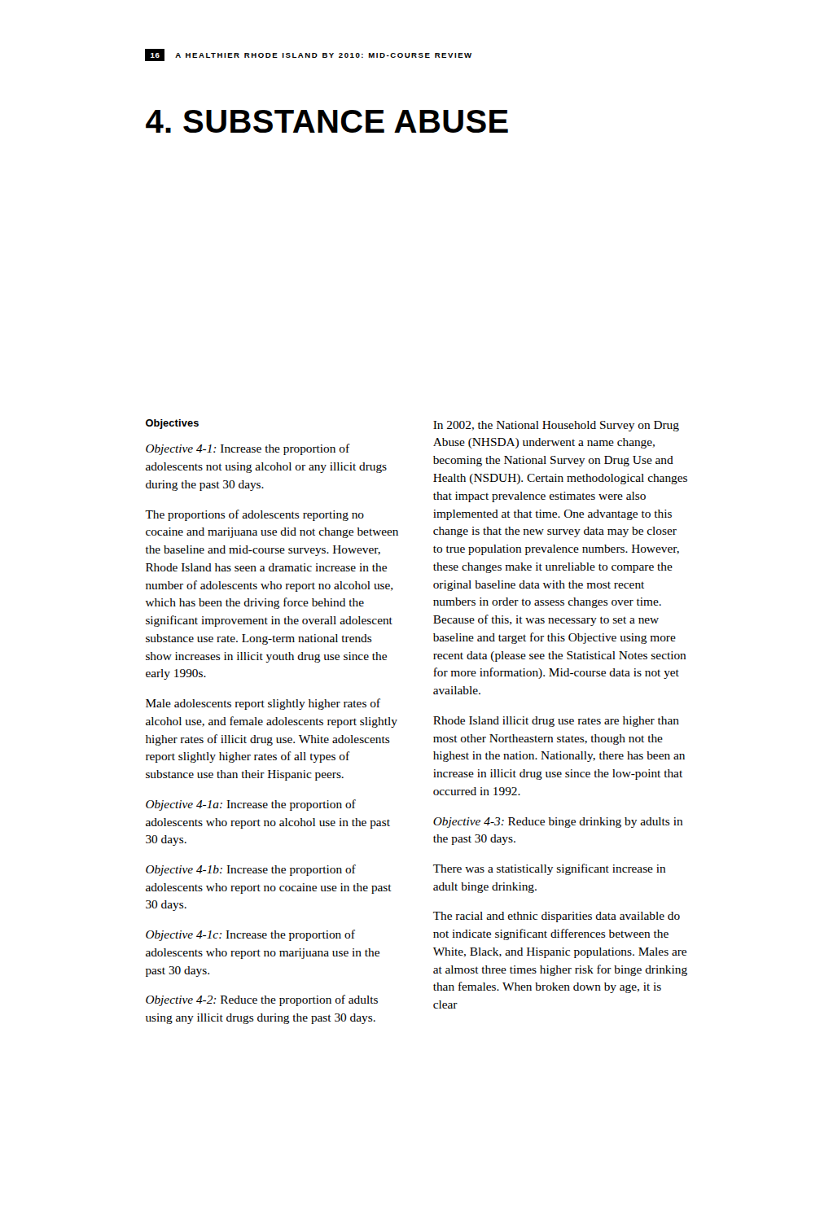16 A Healthier Rhode Island by 2010: Mid-Course Review
4. SUBSTANCE ABUSE
Objectives
Objective 4-1: Increase the proportion of adolescents not using alcohol or any illicit drugs during the past 30 days.
The proportions of adolescents reporting no cocaine and marijuana use did not change between the baseline and mid-course surveys. However, Rhode Island has seen a dramatic increase in the number of adolescents who report no alcohol use, which has been the driving force behind the significant improvement in the overall adolescent substance use rate. Long-term national trends show increases in illicit youth drug use since the early 1990s.
Male adolescents report slightly higher rates of alcohol use, and female adolescents report slightly higher rates of illicit drug use. White adolescents report slightly higher rates of all types of substance use than their Hispanic peers.
Objective 4-1a: Increase the proportion of adolescents who report no alcohol use in the past 30 days.
Objective 4-1b: Increase the proportion of adolescents who report no cocaine use in the past 30 days.
Objective 4-1c: Increase the proportion of adolescents who report no marijuana use in the past 30 days.
Objective 4-2: Reduce the proportion of adults using any illicit drugs during the past 30 days.
In 2002, the National Household Survey on Drug Abuse (NHSDA) underwent a name change, becoming the National Survey on Drug Use and Health (NSDUH). Certain methodological changes that impact prevalence estimates were also implemented at that time. One advantage to this change is that the new survey data may be closer to true population prevalence numbers. However, these changes make it unreliable to compare the original baseline data with the most recent numbers in order to assess changes over time. Because of this, it was necessary to set a new baseline and target for this Objective using more recent data (please see the Statistical Notes section for more information). Mid-course data is not yet available.
Rhode Island illicit drug use rates are higher than most other Northeastern states, though not the highest in the nation. Nationally, there has been an increase in illicit drug use since the low-point that occurred in 1992.
Objective 4-3: Reduce binge drinking by adults in the past 30 days.
There was a statistically significant increase in adult binge drinking.
The racial and ethnic disparities data available do not indicate significant differences between the White, Black, and Hispanic populations. Males are at almost three times higher risk for binge drinking than females. When broken down by age, it is clear